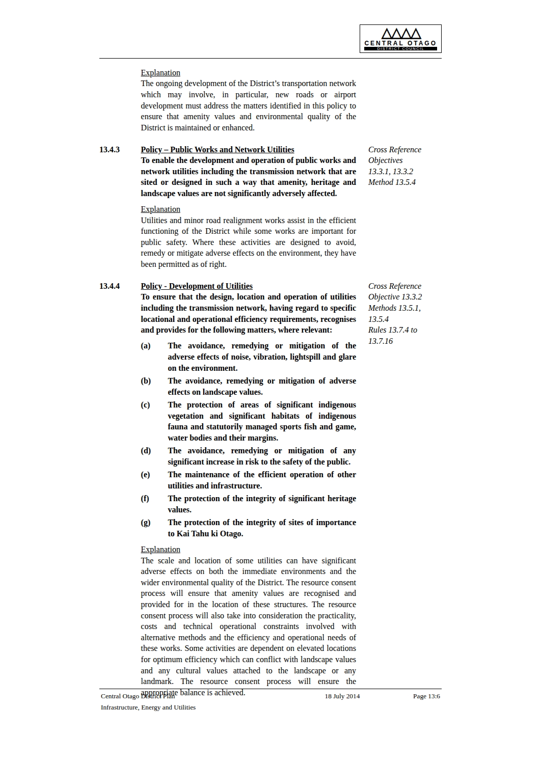△△△△ CENTRAL OTAGO DISTRICT COUNCIL
Explanation
The ongoing development of the District’s transportation network which may involve, in particular, new roads or airport development must address the matters identified in this policy to ensure that amenity values and environmental quality of the District is maintained or enhanced.
13.4.3
Policy – Public Works and Network Utilities
To enable the development and operation of public works and network utilities including the transmission network that are sited or designed in such a way that amenity, heritage and landscape values are not significantly adversely affected.
Explanation
Utilities and minor road realignment works assist in the efficient functioning of the District while some works are important for public safety. Where these activities are designed to avoid, remedy or mitigate adverse effects on the environment, they have been permitted as of right.
Cross Reference
Objectives
13.3.1, 13.3.2
Method 13.5.4
13.4.4
Policy - Development of Utilities
To ensure that the design, location and operation of utilities including the transmission network, having regard to specific locational and operational efficiency requirements, recognises and provides for the following matters, where relevant:
(a) The avoidance, remedying or mitigation of the adverse effects of noise, vibration, lightspill and glare on the environment.
(b) The avoidance, remedying or mitigation of adverse effects on landscape values.
(c) The protection of areas of significant indigenous vegetation and significant habitats of indigenous fauna and statutorily managed sports fish and game, water bodies and their margins.
(d) The avoidance, remedying or mitigation of any significant increase in risk to the safety of the public.
(e) The maintenance of the efficient operation of other utilities and infrastructure.
(f) The protection of the integrity of significant heritage values.
(g) The protection of the integrity of sites of importance to Kai Tahu ki Otago.
Explanation
The scale and location of some utilities can have significant adverse effects on both the immediate environments and the wider environmental quality of the District. The resource consent process will ensure that amenity values are recognised and provided for in the location of these structures. The resource consent process will also take into consideration the practicality, costs and technical operational constraints involved with alternative methods and the efficiency and operational needs of these works. Some activities are dependent on elevated locations for optimum efficiency which can conflict with landscape values and any cultural values attached to the landscape or any landmark. The resource consent process will ensure the appropriate balance is achieved.
Cross Reference
Objective 13.3.2
Methods 13.5.1,
13.5.4
Rules 13.7.4 to
13.7.16
| Central Otago District Plan | 18 July 2014 | Page 13:6 |
| Infrastructure, Energy and Utilities | | |